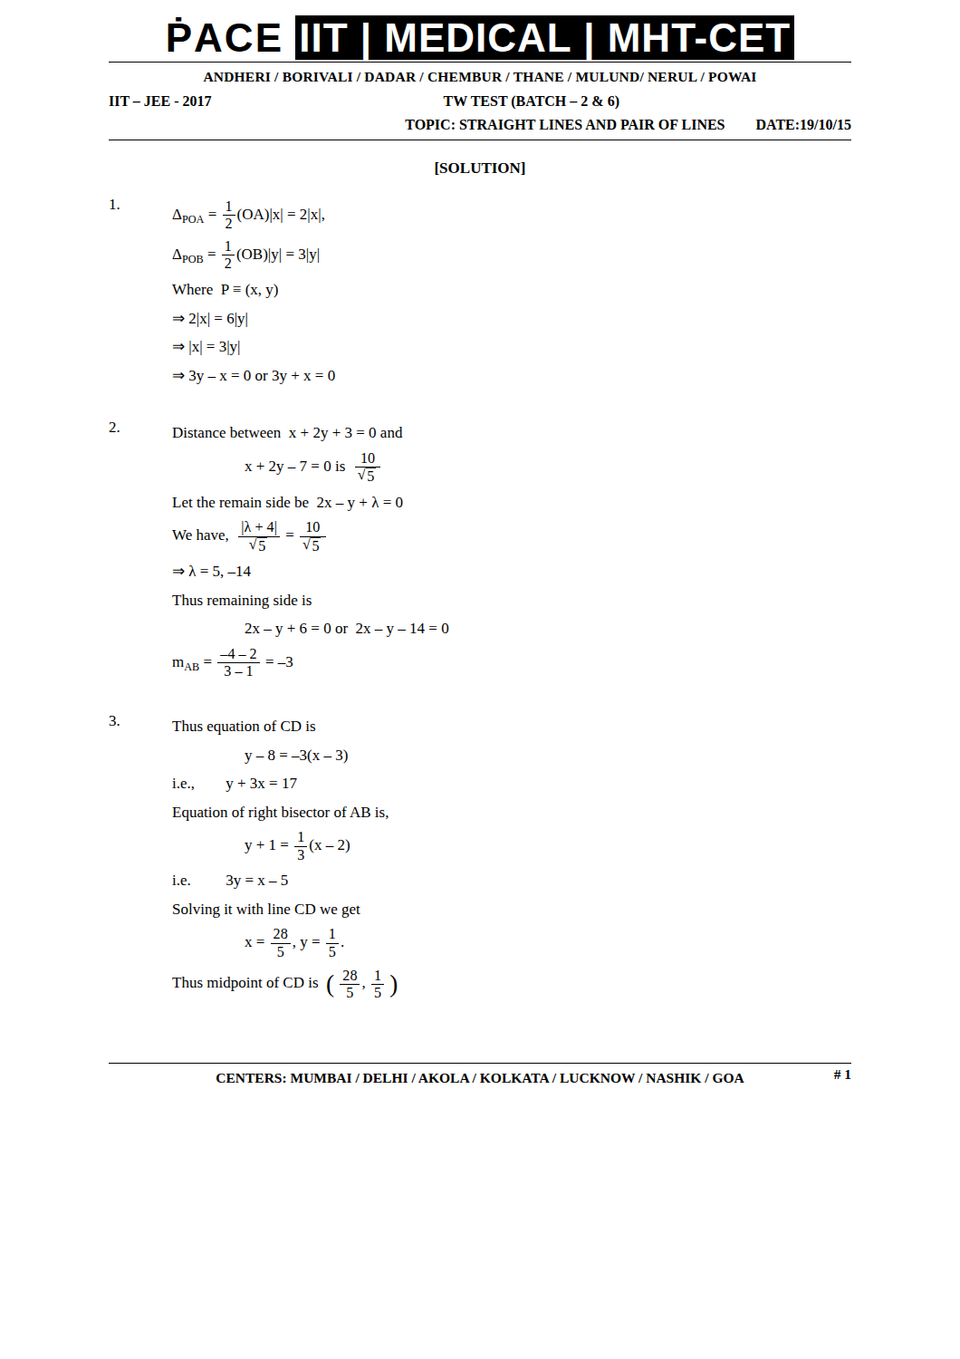ṖACE IIT | MEDICAL | MHT-CET
ANDHERI / BORIVALI / DADAR / CHEMBUR / THANE / MULUND/ NERUL / POWAI
IIT – JEE - 2017 TW TEST (BATCH – 2 & 6)
TOPIC: STRAIGHT LINES AND PAIR OF LINES DATE:19/10/15
[SOLUTION]
1.
ΔPOA = 12(OA)|x| = 2|x|,
ΔPOB = 12(OB)|y| = 3|y|
Where P ≡ (x, y)
⇒ 2|x| = 6|y|
⇒ |x| = 3|y|
⇒ 3y – x = 0 or 3y + x = 0
2.
Distance between x + 2y + 3 = 0 and
x + 2y – 7 = 0 is 105
Let the remain side be 2x – y + λ = 0
We have, |λ + 4|5 = 105
⇒ λ = 5, –14
Thus remaining side is
2x – y + 6 = 0 or 2x – y – 14 = 0
mAB = –4 – 23 – 1 = –3
3.
Thus equation of CD is
y – 8 = –3(x – 3)
i.e., y + 3x = 17
Equation of right bisector of AB is,
y + 1 = 13(x – 2)
i.e. 3y = x – 5
Solving it with line CD we get
x = 285, y = 15.
Thus midpoint of CD is ( 285, 15 )
CENTERS: MUMBAI / DELHI / AKOLA / KOLKATA / LUCKNOW / NASHIK / GOA # 1